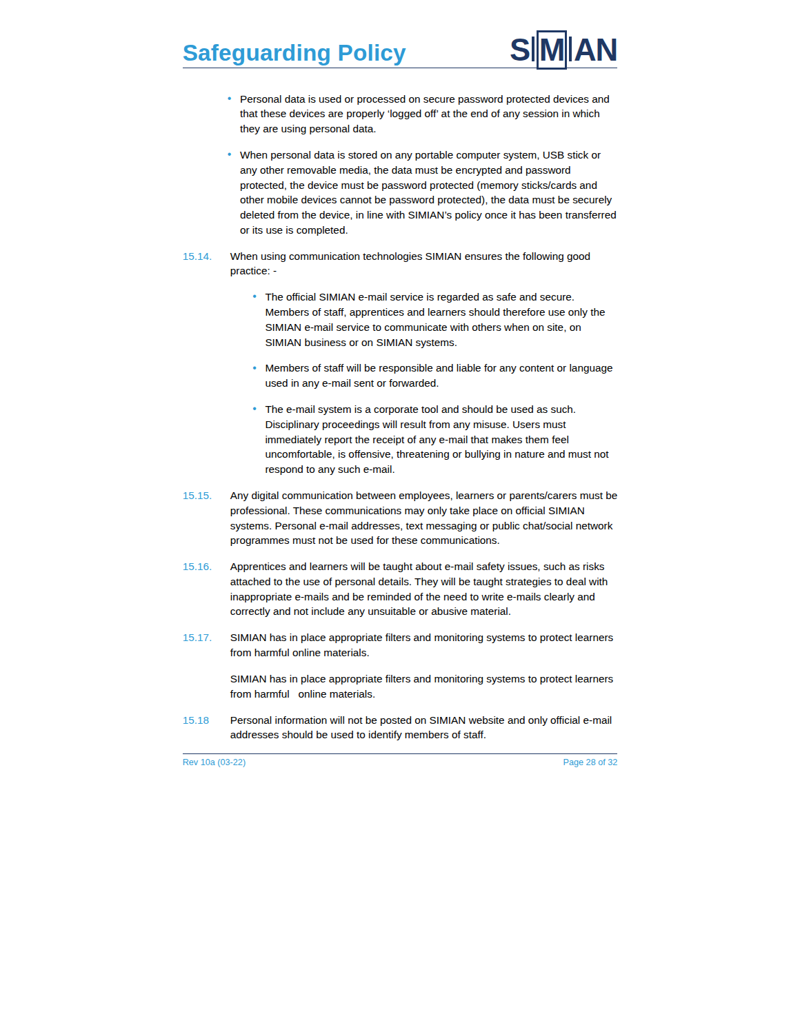Safeguarding Policy
S M AN
Personal data is used or processed on secure password protected devices and that these devices are properly ‘logged off’ at the end of any session in which they are using personal data.
When personal data is stored on any portable computer system, USB stick or any other removable media, the data must be encrypted and password protected, the device must be password protected (memory sticks/cards and other mobile devices cannot be password protected), the data must be securely deleted from the device, in line with SIMIAN’s policy once it has been transferred or its use is completed.
15.14.
When using communication technologies SIMIAN ensures the following good practice: -
The official SIMIAN e-mail service is regarded as safe and secure. Members of staff, apprentices and learners should therefore use only the SIMIAN e-mail service to communicate with others when on site, on SIMIAN business or on SIMIAN systems.
Members of staff will be responsible and liable for any content or language used in any e-mail sent or forwarded.
The e-mail system is a corporate tool and should be used as such. Disciplinary proceedings will result from any misuse. Users must immediately report the receipt of any e-mail that makes them feel uncomfortable, is offensive, threatening or bullying in nature and must not respond to any such e-mail.
15.15.
Any digital communication between employees, learners or parents/carers must be professional. These communications may only take place on official SIMIAN systems. Personal e-mail addresses, text messaging or public chat/social network programmes must not be used for these communications.
15.16.
Apprentices and learners will be taught about e-mail safety issues, such as risks attached to the use of personal details. They will be taught strategies to deal with inappropriate e-mails and be reminded of the need to write e-mails clearly and correctly and not include any unsuitable or abusive material.
15.17.
SIMIAN has in place appropriate filters and monitoring systems to protect learners from harmful online materials.
SIMIAN has in place appropriate filters and monitoring systems to protect learners from harmful online materials.
15.18
Personal information will not be posted on SIMIAN website and only official e-mail addresses should be used to identify members of staff.
Rev 10a (03-22)
Page 28 of 32